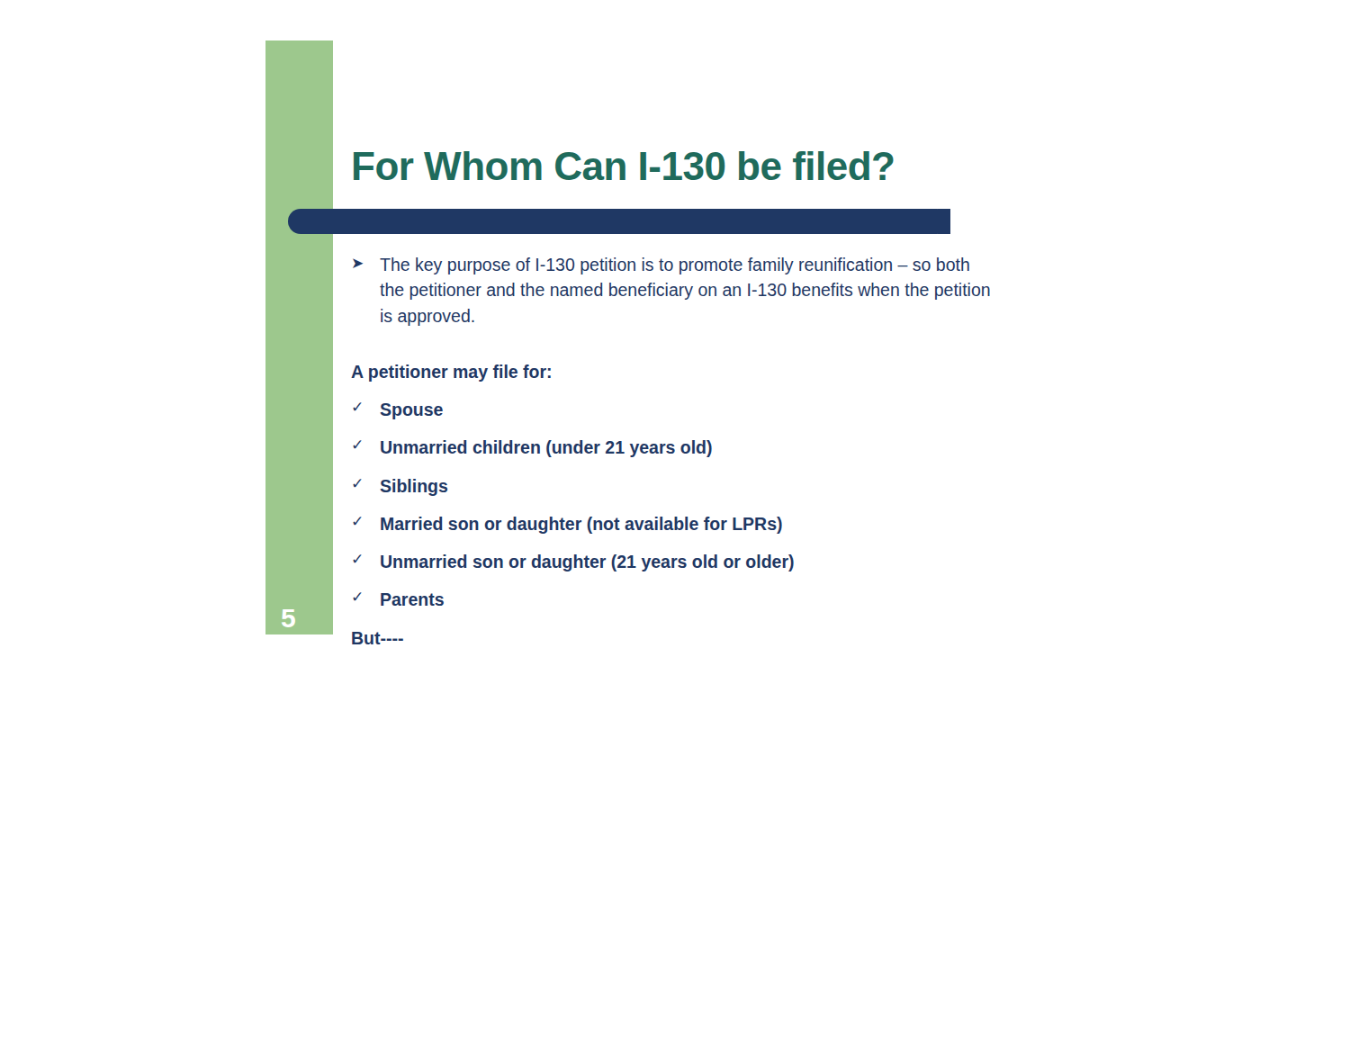5
For Whom Can I-130 be filed?
➤
The key purpose of I-130 petition is to promote family reunification – so both the petitioner and the named beneficiary on an I-130 benefits when the petition is approved.
A petitioner may file for:
✓Spouse
✓Unmarried children (under 21 years old)
✓Siblings
✓Married son or daughter (not available for LPRs)
✓Unmarried son or daughter (21 years old or older)
✓Parents
But----